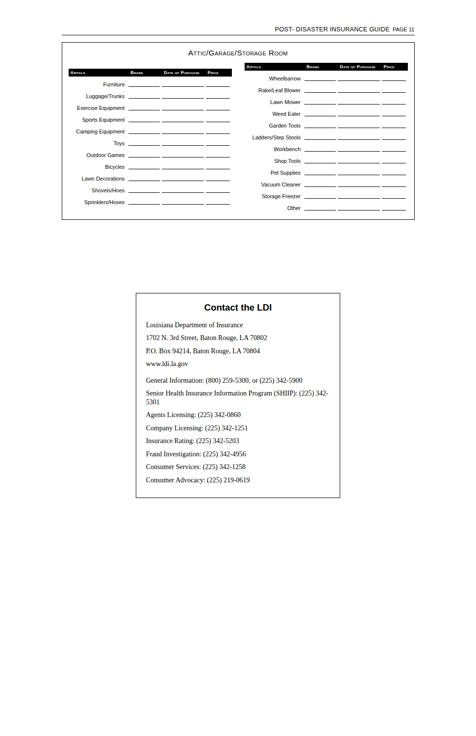POST- DISASTER INSURANCE GUIDE PAGE 11
Attic/Garage/Storage Room
| / Article / Brand / Date of Purchase / Price / / --- / --- / --- / --- / / Furniture / / / / / Luggage/Trunks / / / / / Exercise Equipment / / / / / Sports Equipment / / / / / Camping Equipment / / / / / Toys / / / / / Outdoor Games / / / / / Bicycles / / / / / Lawn Decorations / / / / / Shovels/Hoes / / / / / Sprinklers/Hoses / / / / | | / Article / Brand / Date of Purchase / Price / / --- / --- / --- / --- / / Wheelbarrow / / / / / Rake/Leaf Blower / / / / / Lawn Mower / / / / / Weed Eater / / / / / Garden Tools / / / / / Ladders/Step Stools / / / / / Workbench / / / / / Shop Tools / / / / / Pet Supplies / / / / / Vacuum Cleaner / / / / / Storage Freezer / / / / / Other / / / / |
Contact the LDI
Louisiana Department of Insurance
1702 N. 3rd Street, Baton Rouge, LA 70802
P.O. Box 94214, Baton Rouge, LA 70804
www.ldi.la.gov
General Information: (800) 259-5300, or (225) 342-5900
Senior Health Insurance Information Program (SHIIP): (225) 342-5301
Agents Licensing: (225) 342-0860
Company Licensing: (225) 342-1251
Insurance Rating: (225) 342-5203
Fraud Investigation: (225) 342-4956
Consumer Services: (225) 342-1258
Consumer Advocacy: (225) 219-0619